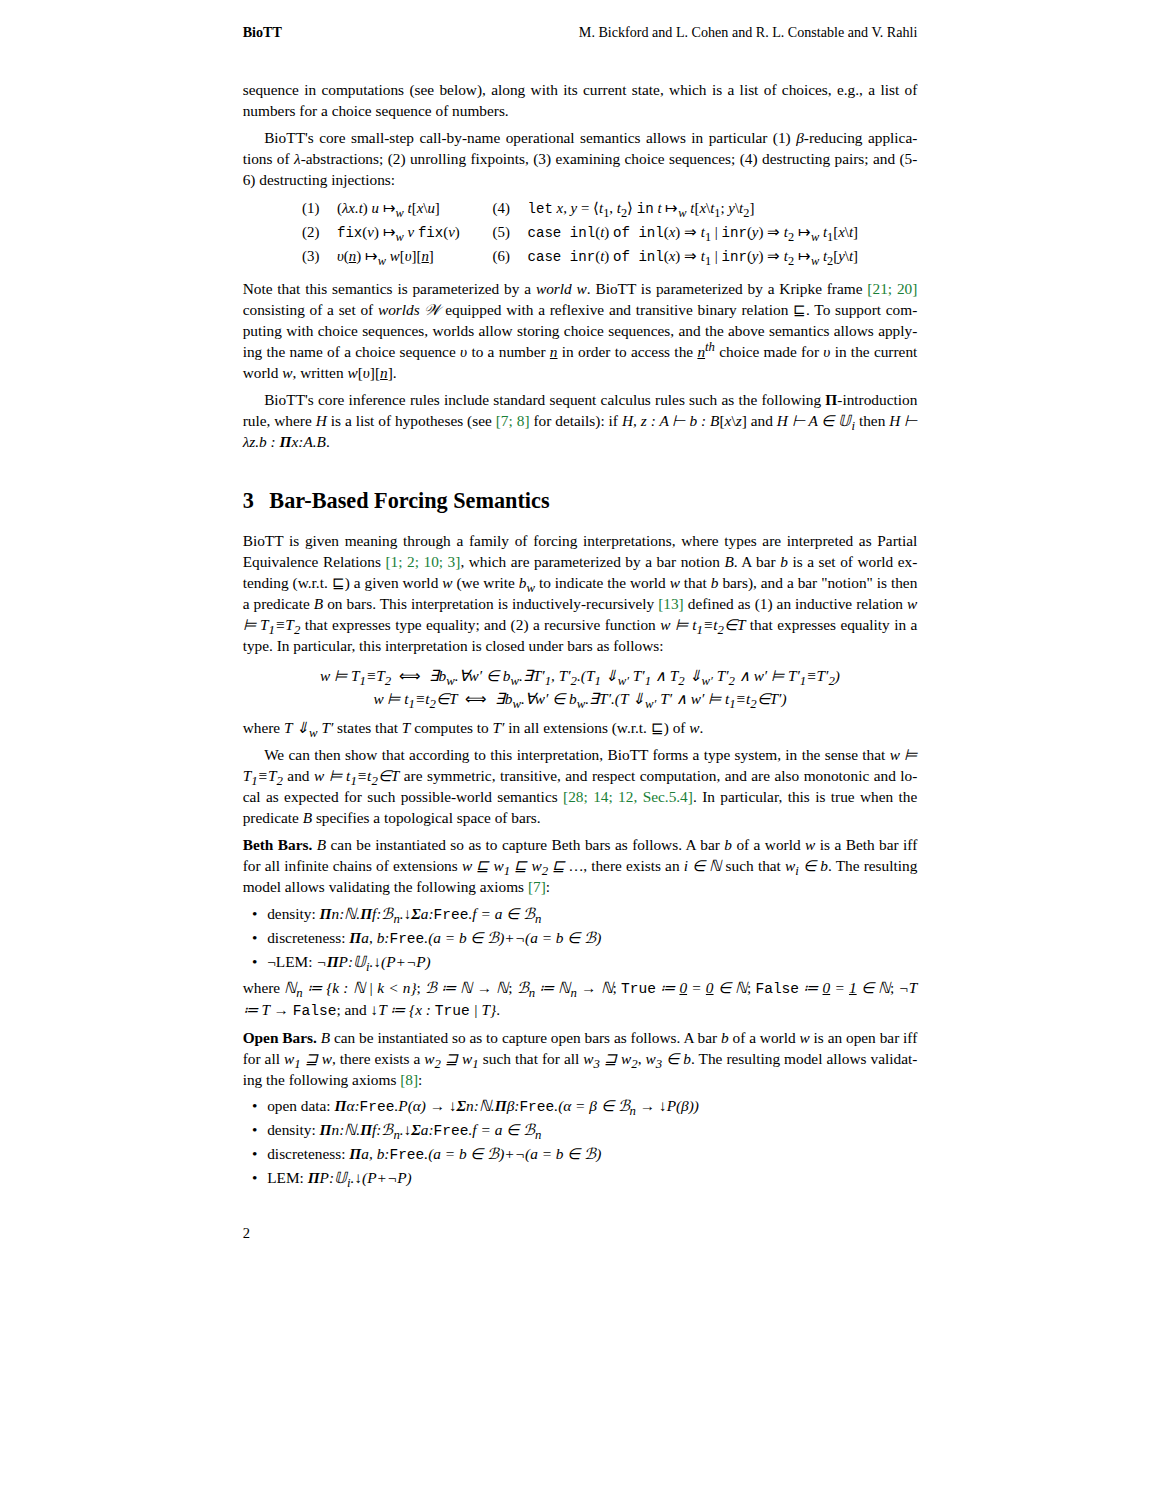BioTT
M. Bickford and L. Cohen and R. L. Constable and V. Rahli
sequence in computations (see below), along with its current state, which is a list of choices, e.g., a list of numbers for a choice sequence of numbers.
BioTT's core small-step call-by-name operational semantics allows in particular (1) β-reducing applications of λ-abstractions; (2) unrolling fixpoints, (3) examining choice sequences; (4) destructing pairs; and (5-6) destructing injections:
(1) (λx.t) u ↦w t[x\u]
(4) let x, y = ⟨t1, t2⟩ in t ↦w t[x\t1; y\t2]
(2) fix(v) ↦w v fix(v)
(5) case inl(t) of inl(x) ⇒ t1 | inr(y) ⇒ t2 ↦w t1[x\t]
(3) υ(n) ↦w w[υ][n]
(6) case inr(t) of inl(x) ⇒ t1 | inr(y) ⇒ t2 ↦w t2[y\t]
Note that this semantics is parameterized by a world w. BioTT is parameterized by a Kripke frame [21; 20] consisting of a set of worlds 𝒲 equipped with a reflexive and transitive binary relation ⊑. To support computing with choice sequences, worlds allow storing choice sequences, and the above semantics allows applying the name of a choice sequence υ to a number n in order to access the nth choice made for υ in the current world w, written w[υ][n].
BioTT's core inference rules include standard sequent calculus rules such as the following Π-introduction rule, where H is a list of hypotheses (see [7; 8] for details): if H, z : A ⊢ b : B[x\z] and H ⊢ A ∈ 𝕌i then H ⊢ λz.b : Πx:A.B.
3 Bar-Based Forcing Semantics
BioTT is given meaning through a family of forcing interpretations, where types are interpreted as Partial Equivalence Relations [1; 2; 10; 3], which are parameterized by a bar notion B. A bar b is a set of world extending (w.r.t. ⊑) a given world w (we write bw to indicate the world w that b bars), and a bar "notion" is then a predicate B on bars. This interpretation is inductively-recursively [13] defined as (1) an inductive relation w ⊨ T1≡T2 that expresses type equality; and (2) a recursive function w ⊨ t1≡t2∈T that expresses equality in a type. In particular, this interpretation is closed under bars as follows:
w ⊨ T1≡T2 ⟺ ∃bw.∀w′ ∈ bw.∃T′1, T′2.(T1 ⇓w′ T′1 ∧ T2 ⇓w′ T′2 ∧ w′ ⊨ T′1≡T′2) w ⊨ t1≡t2∈T ⟺ ∃bw.∀w′ ∈ bw.∃T′.(T ⇓w′ T′ ∧ w′ ⊨ t1≡t2∈T′)
where T ⇓w T′ states that T computes to T′ in all extensions (w.r.t. ⊑) of w.
We can then show that according to this interpretation, BioTT forms a type system, in the sense that w ⊨ T1≡T2 and w ⊨ t1≡t2∈T are symmetric, transitive, and respect computation, and are also monotonic and local as expected for such possible-world semantics [28; 14; 12, Sec.5.4]. In particular, this is true when the predicate B specifies a topological space of bars.
Beth Bars. B can be instantiated so as to capture Beth bars as follows. A bar b of a world w is a Beth bar iff for all infinite chains of extensions w ⊑ w1 ⊑ w2 ⊑ …, there exists an i ∈ ℕ such that wi ∈ b. The resulting model allows validating the following axioms [7]:
density: Πn:ℕ.Πf:ℬn.↓Σa:Free.f = a ∈ ℬn
discreteness: Πa, b:Free.(a = b ∈ ℬ)+¬(a = b ∈ ℬ)
¬LEM: ¬ΠP:𝕌i.↓(P+¬P)
where ℕn ≔ {k : ℕ | k < n}; ℬ ≔ ℕ → ℕ; ℬn ≔ ℕn → ℕ; True ≔ 0 = 0 ∈ ℕ; False ≔ 0 = 1 ∈ ℕ; ¬T ≔ T → False; and ↓T ≔ {x : True | T}.
Open Bars. B can be instantiated so as to capture open bars as follows. A bar b of a world w is an open bar iff for all w1 ⊒ w, there exists a w2 ⊒ w1 such that for all w3 ⊒ w2, w3 ∈ b. The resulting model allows validating the following axioms [8]:
open data: Πα:Free.P(α) → ↓Σn:ℕ.Πβ:Free.(α = β ∈ ℬn → ↓P(β))
density: Πn:ℕ.Πf:ℬn.↓Σa:Free.f = a ∈ ℬn
discreteness: Πa, b:Free.(a = b ∈ ℬ)+¬(a = b ∈ ℬ)
LEM: ΠP:𝕌i.↓(P+¬P)
2